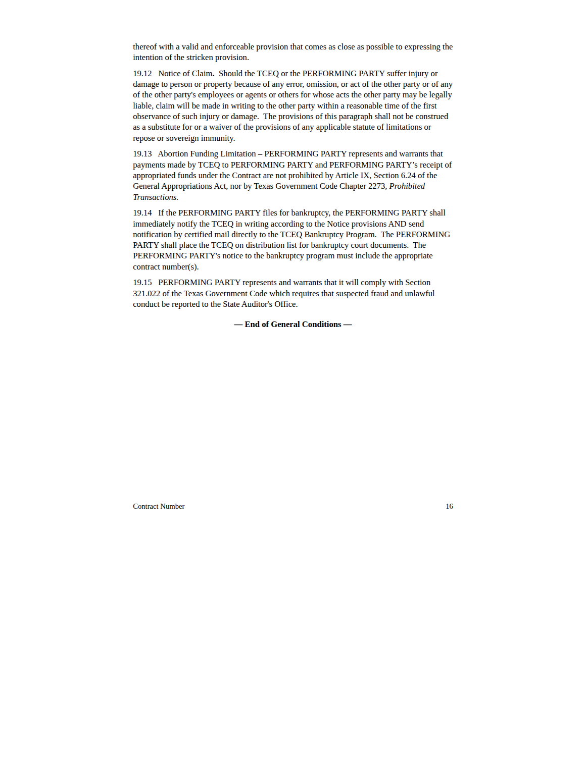thereof with a valid and enforceable provision that comes as close as possible to expressing the intention of the stricken provision.
19.12 Notice of Claim. Should the TCEQ or the PERFORMING PARTY suffer injury or damage to person or property because of any error, omission, or act of the other party or of any of the other party's employees or agents or others for whose acts the other party may be legally liable, claim will be made in writing to the other party within a reasonable time of the first observance of such injury or damage. The provisions of this paragraph shall not be construed as a substitute for or a waiver of the provisions of any applicable statute of limitations or repose or sovereign immunity.
19.13 Abortion Funding Limitation – PERFORMING PARTY represents and warrants that payments made by TCEQ to PERFORMING PARTY and PERFORMING PARTY’s receipt of appropriated funds under the Contract are not prohibited by Article IX, Section 6.24 of the General Appropriations Act, nor by Texas Government Code Chapter 2273, Prohibited Transactions.
19.14 If the PERFORMING PARTY files for bankruptcy, the PERFORMING PARTY shall immediately notify the TCEQ in writing according to the Notice provisions AND send notification by certified mail directly to the TCEQ Bankruptcy Program. The PERFORMING PARTY shall place the TCEQ on distribution list for bankruptcy court documents. The PERFORMING PARTY's notice to the bankruptcy program must include the appropriate contract number(s).
19.15 PERFORMING PARTY represents and warrants that it will comply with Section 321.022 of the Texas Government Code which requires that suspected fraud and unlawful conduct be reported to the State Auditor's Office.
— End of General Conditions —
Contract Number 16